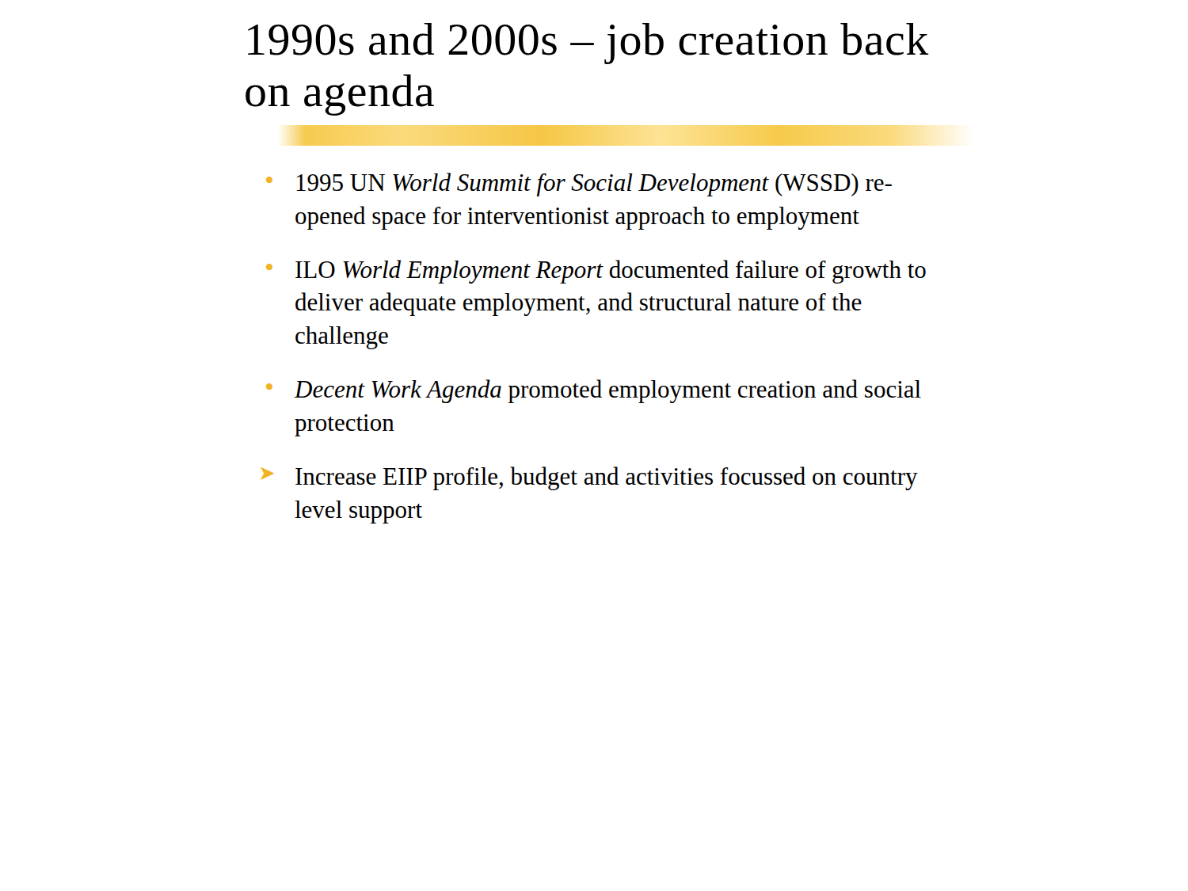1990s and 2000s – job creation back on agenda
1995 UN World Summit for Social Development (WSSD) re-opened space for interventionist approach to employment
ILO World Employment Report documented failure of growth to deliver adequate employment, and structural nature of the challenge
Decent Work Agenda promoted employment creation and social protection
Increase EIIP profile, budget and activities focussed on country level support